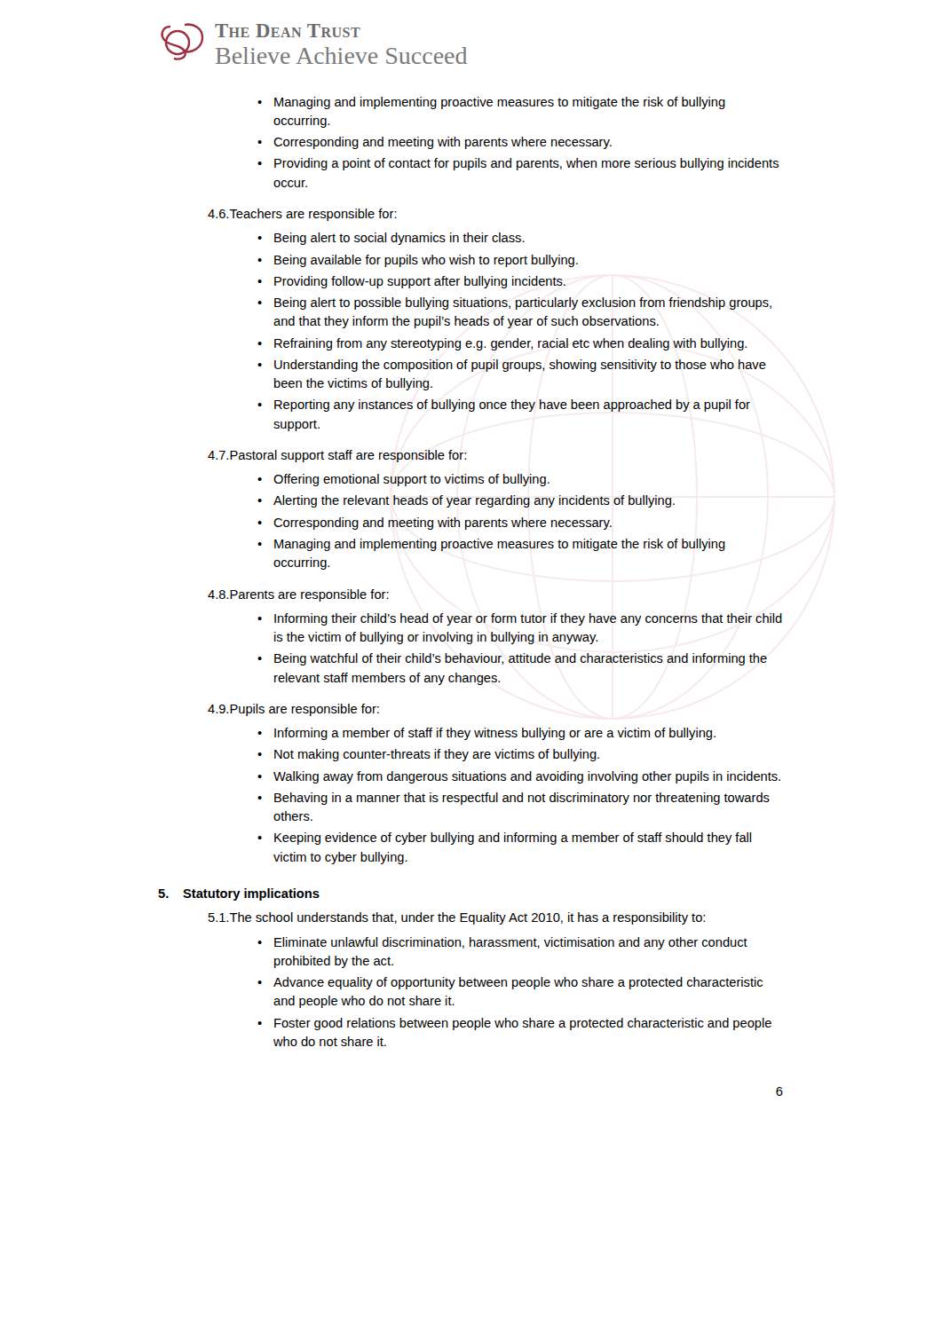The Dean Trust
Believe Achieve Succeed
Managing and implementing proactive measures to mitigate the risk of bullying occurring.
Corresponding and meeting with parents where necessary.
Providing a point of contact for pupils and parents, when more serious bullying incidents occur.
4.6.
Teachers are responsible for:
Being alert to social dynamics in their class.
Being available for pupils who wish to report bullying.
Providing follow-up support after bullying incidents.
Being alert to possible bullying situations, particularly exclusion from friendship groups, and that they inform the pupil’s heads of year of such observations.
Refraining from any stereotyping e.g. gender, racial etc when dealing with bullying.
Understanding the composition of pupil groups, showing sensitivity to those who have been the victims of bullying.
Reporting any instances of bullying once they have been approached by a pupil for support.
4.7.
Pastoral support staff are responsible for:
Offering emotional support to victims of bullying.
Alerting the relevant heads of year regarding any incidents of bullying.
Corresponding and meeting with parents where necessary.
Managing and implementing proactive measures to mitigate the risk of bullying occurring.
4.8.
Parents are responsible for:
Informing their child’s head of year or form tutor if they have any concerns that their child is the victim of bullying or involving in bullying in anyway.
Being watchful of their child’s behaviour, attitude and characteristics and informing the relevant staff members of any changes.
4.9.
Pupils are responsible for:
Informing a member of staff if they witness bullying or are a victim of bullying.
Not making counter-threats if they are victims of bullying.
Walking away from dangerous situations and avoiding involving other pupils in incidents.
Behaving in a manner that is respectful and not discriminatory nor threatening towards others.
Keeping evidence of cyber bullying and informing a member of staff should they fall victim to cyber bullying.
5.
Statutory implications
5.1.
The school understands that, under the Equality Act 2010, it has a responsibility to:
Eliminate unlawful discrimination, harassment, victimisation and any other conduct prohibited by the act.
Advance equality of opportunity between people who share a protected characteristic and people who do not share it.
Foster good relations between people who share a protected characteristic and people who do not share it.
6